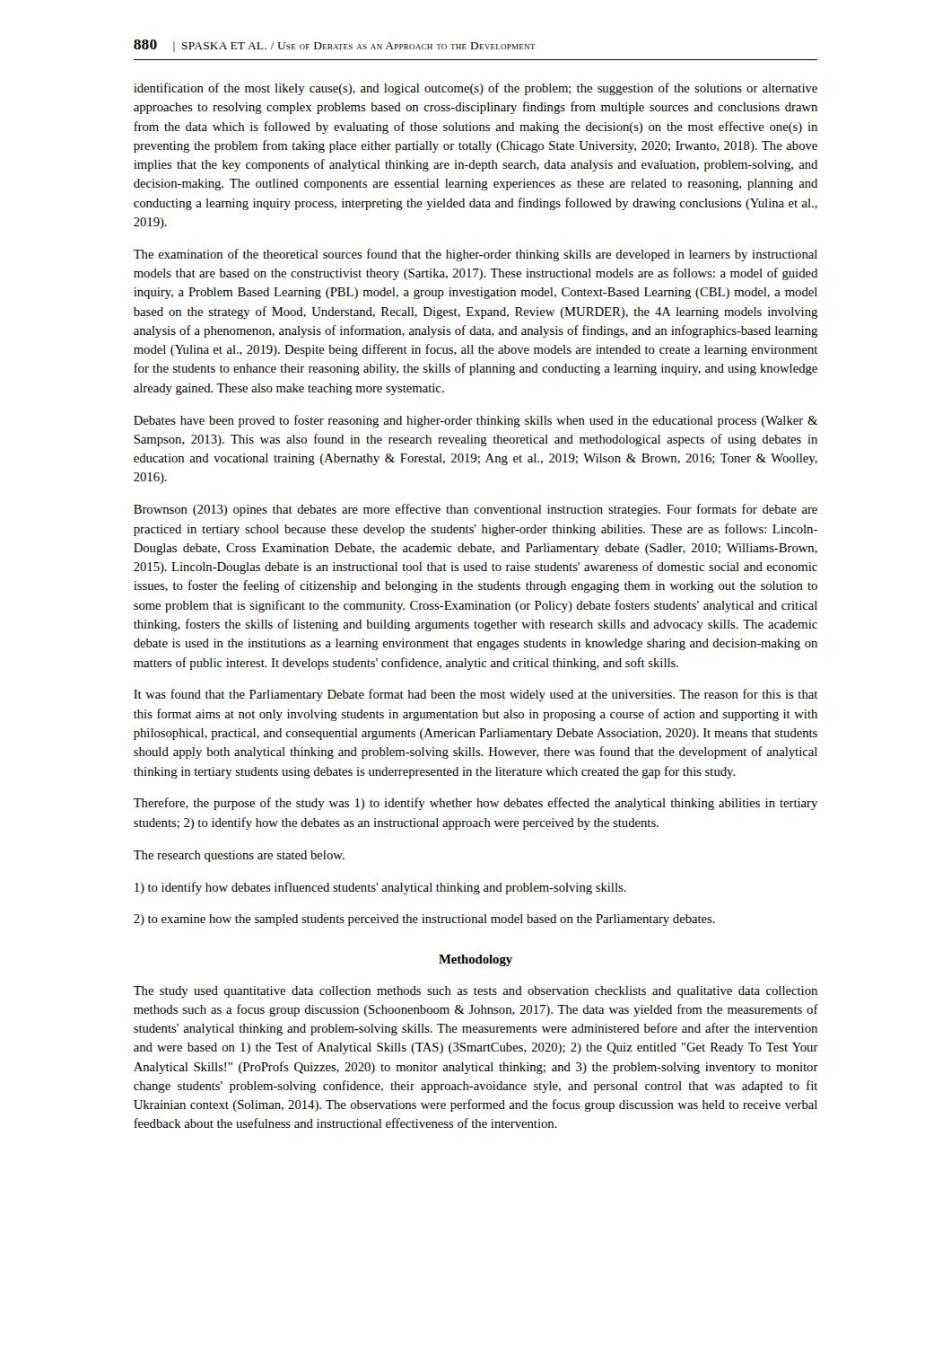880|SPASKA ET AL. / Use of Debates as an Approach to the Development
identification of the most likely cause(s), and logical outcome(s) of the problem; the suggestion of the solutions or alternative approaches to resolving complex problems based on cross-disciplinary findings from multiple sources and conclusions drawn from the data which is followed by evaluating of those solutions and making the decision(s) on the most effective one(s) in preventing the problem from taking place either partially or totally (Chicago State University, 2020; Irwanto, 2018). The above implies that the key components of analytical thinking are in-depth search, data analysis and evaluation, problem-solving, and decision-making. The outlined components are essential learning experiences as these are related to reasoning, planning and conducting a learning inquiry process, interpreting the yielded data and findings followed by drawing conclusions (Yulina et al., 2019).
The examination of the theoretical sources found that the higher-order thinking skills are developed in learners by instructional models that are based on the constructivist theory (Sartika, 2017). These instructional models are as follows: a model of guided inquiry, a Problem Based Learning (PBL) model, a group investigation model, Context-Based Learning (CBL) model, a model based on the strategy of Mood, Understand, Recall, Digest, Expand, Review (MURDER), the 4A learning models involving analysis of a phenomenon, analysis of information, analysis of data, and analysis of findings, and an infographics-based learning model (Yulina et al., 2019). Despite being different in focus, all the above models are intended to create a learning environment for the students to enhance their reasoning ability, the skills of planning and conducting a learning inquiry, and using knowledge already gained. These also make teaching more systematic.
Debates have been proved to foster reasoning and higher-order thinking skills when used in the educational process (Walker & Sampson, 2013). This was also found in the research revealing theoretical and methodological aspects of using debates in education and vocational training (Abernathy & Forestal, 2019; Ang et al., 2019; Wilson & Brown, 2016; Toner & Woolley, 2016).
Brownson (2013) opines that debates are more effective than conventional instruction strategies. Four formats for debate are practiced in tertiary school because these develop the students' higher-order thinking abilities. These are as follows: Lincoln-Douglas debate, Cross Examination Debate, the academic debate, and Parliamentary debate (Sadler, 2010; Williams-Brown, 2015). Lincoln-Douglas debate is an instructional tool that is used to raise students' awareness of domestic social and economic issues, to foster the feeling of citizenship and belonging in the students through engaging them in working out the solution to some problem that is significant to the community. Cross-Examination (or Policy) debate fosters students' analytical and critical thinking, fosters the skills of listening and building arguments together with research skills and advocacy skills. The academic debate is used in the institutions as a learning environment that engages students in knowledge sharing and decision-making on matters of public interest. It develops students' confidence, analytic and critical thinking, and soft skills.
It was found that the Parliamentary Debate format had been the most widely used at the universities. The reason for this is that this format aims at not only involving students in argumentation but also in proposing a course of action and supporting it with philosophical, practical, and consequential arguments (American Parliamentary Debate Association, 2020). It means that students should apply both analytical thinking and problem-solving skills. However, there was found that the development of analytical thinking in tertiary students using debates is underrepresented in the literature which created the gap for this study.
Therefore, the purpose of the study was 1) to identify whether how debates effected the analytical thinking abilities in tertiary students; 2) to identify how the debates as an instructional approach were perceived by the students.
The research questions are stated below.
1) to identify how debates influenced students' analytical thinking and problem-solving skills.
2) to examine how the sampled students perceived the instructional model based on the Parliamentary debates.
Methodology
The study used quantitative data collection methods such as tests and observation checklists and qualitative data collection methods such as a focus group discussion (Schoonenboom & Johnson, 2017). The data was yielded from the measurements of students' analytical thinking and problem-solving skills. The measurements were administered before and after the intervention and were based on 1) the Test of Analytical Skills (TAS) (3SmartCubes, 2020); 2) the Quiz entitled "Get Ready To Test Your Analytical Skills!" (ProProfs Quizzes, 2020) to monitor analytical thinking; and 3) the problem-solving inventory to monitor change students' problem-solving confidence, their approach-avoidance style, and personal control that was adapted to fit Ukrainian context (Soliman, 2014). The observations were performed and the focus group discussion was held to receive verbal feedback about the usefulness and instructional effectiveness of the intervention.